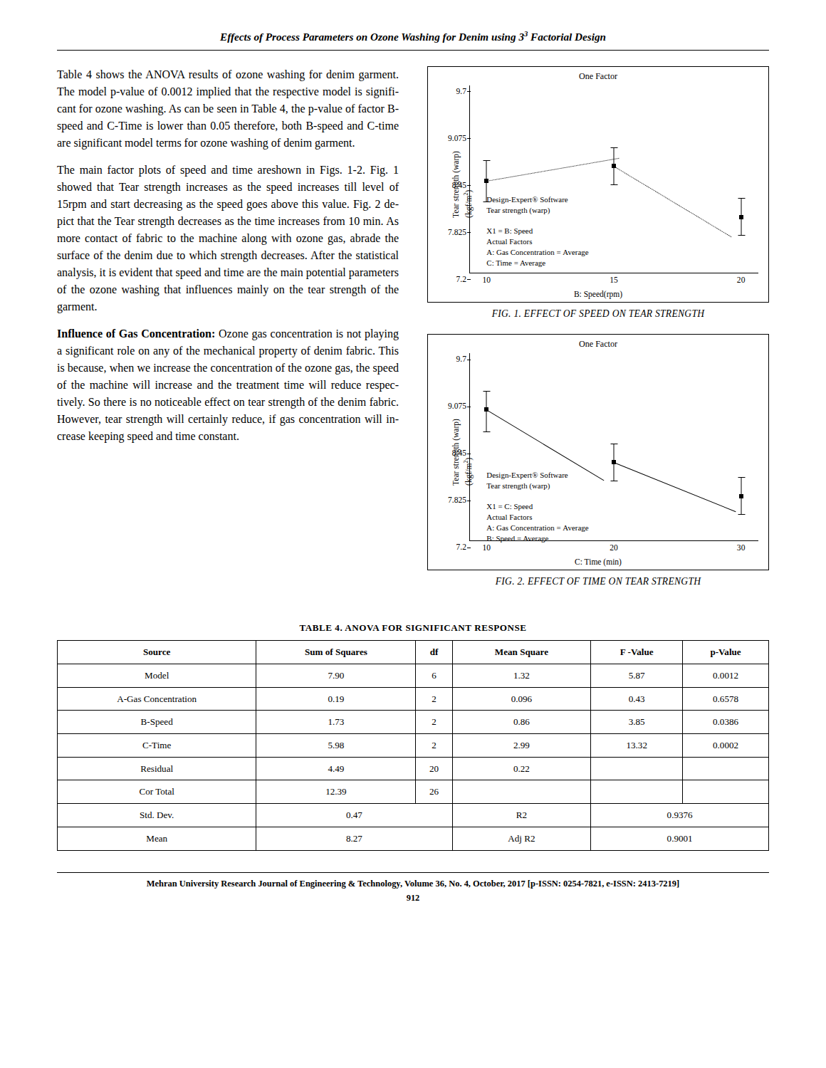Effects of Process Parameters on Ozone Washing for Denim using 33 Factorial Design
Table 4 shows the ANOVA results of ozone washing for denim garment. The model p-value of 0.0012 implied that the respective model is significant for ozone washing. As can be seen in Table 4, the p-value of factor B-speed and C-Time is lower than 0.05 therefore, both B-speed and C-time are significant model terms for ozone washing of denim garment.
The main factor plots of speed and time areshown in Figs. 1-2. Fig. 1 showed that Tear strength increases as the speed increases till level of 15rpm and start decreasing as the speed goes above this value. Fig. 2 depict that the Tear strength decreases as the time increases from 10 min. As more contact of fabric to the machine along with ozone gas, abrade the surface of the denim due to which strength decreases. After the statistical analysis, it is evident that speed and time are the main potential parameters of the ozone washing that influences mainly on the tear strength of the garment.
Influence of Gas Concentration: Ozone gas concentration is not playing a significant role on any of the mechanical property of denim fabric. This is because, when we increase the concentration of the ozone gas, the speed of the machine will increase and the treatment time will reduce respectively. So there is no noticeable effect on tear strength of the denim fabric. However, tear strength will certainly reduce, if gas concentration will increase keeping speed and time constant.
One Factor
Tear strength (warp)
(kgf/m2)
B: Speed(rpm)
9.7
9.075
8.45
7.825
7.2
10
15
20
Design-Expert® Software
Tear strength (warp)
X1 = B: Speed
Actual Factors
A: Gas Concentration = Average
C: Time = Average
FIG. 1. EFFECT OF SPEED ON TEAR STRENGTH
One Factor
Tear strength (warp)
(kgf/m2)
C: Time (min)
9.7
9.075
8.45
7.825
7.2
10
20
30
Design-Expert® Software
Tear strength (warp)
X1 = C: Speed
Actual Factors
A: Gas Concentration = Average
B: Speed = Average
FIG. 2. EFFECT OF TIME ON TEAR STRENGTH
TABLE 4. ANOVA FOR SIGNIFICANT RESPONSE
| Source | Sum of Squares | df | Mean Square | F -Value | p-Value |
| --- | --- | --- | --- | --- | --- |
| Model | 7.90 | 6 | 1.32 | 5.87 | 0.0012 |
| A-Gas Concentration | 0.19 | 2 | 0.096 | 0.43 | 0.6578 |
| B-Speed | 1.73 | 2 | 0.86 | 3.85 | 0.0386 |
| C-Time | 5.98 | 2 | 2.99 | 13.32 | 0.0002 |
| Residual | 4.49 | 20 | 0.22 | | |
| Cor Total | 12.39 | 26 | | | |
| Std. Dev. | 0.47 | R2 | 0.9376 |
| Mean | 8.27 | Adj R2 | 0.9001 |
Mehran University Research Journal of Engineering & Technology, Volume 36, No. 4, October, 2017 [p-ISSN: 0254-7821, e-ISSN: 2413-7219]
912